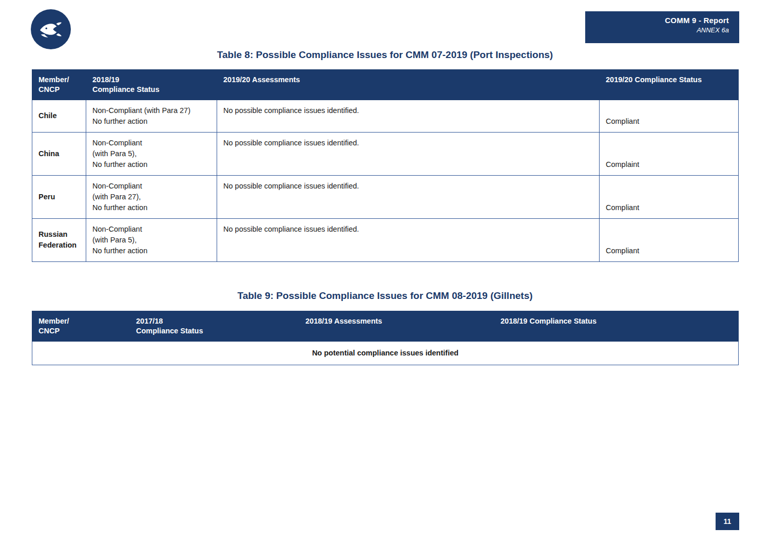COMM 9 - Report
ANNEX 6a
Table 8: Possible Compliance Issues for CMM 07-2019 (Port Inspections)
| Member/ CNCP | 2018/19 Compliance Status | 2019/20 Assessments | 2019/20 Compliance Status |
| --- | --- | --- | --- |
| Chile | Non-Compliant (with Para 27) No further action | No possible compliance issues identified. | Compliant |
| China | Non-Compliant (with Para 5), No further action | No possible compliance issues identified. | Complaint |
| Peru | Non-Compliant (with Para 27), No further action | No possible compliance issues identified. | Compliant |
| Russian Federation | Non-Compliant (with Para 5), No further action | No possible compliance issues identified. | Compliant |
Table 9: Possible Compliance Issues for CMM 08-2019 (Gillnets)
| Member/ CNCP | 2017/18 Compliance Status | 2018/19 Assessments | 2018/19 Compliance Status |
| --- | --- | --- | --- |
| No potential compliance issues identified |
11